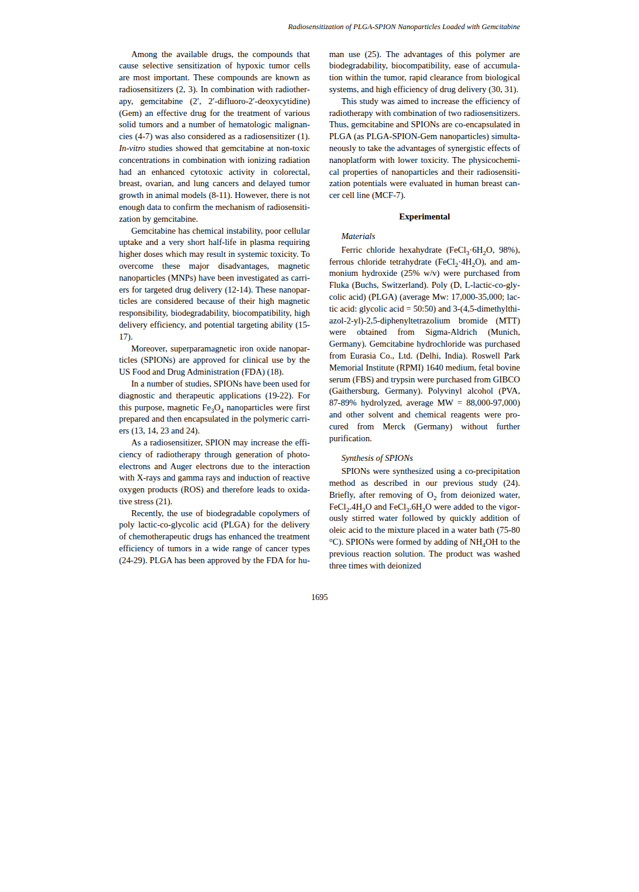Radiosensitization of PLGA-SPION Nanoparticles Loaded with Gemcitabine
Among the available drugs, the compounds that cause selective sensitization of hypoxic tumor cells are most important. These compounds are known as radiosensitizers (2, 3). In combination with radiotherapy, gemcitabine (2′, 2′-difluoro-2′-deoxycytidine) (Gem) an effective drug for the treatment of various solid tumors and a number of hematologic malignancies (4-7) was also considered as a radiosensitizer (1). In-vitro studies showed that gemcitabine at non-toxic concentrations in combination with ionizing radiation had an enhanced cytotoxic activity in colorectal, breast, ovarian, and lung cancers and delayed tumor growth in animal models (8-11). However, there is not enough data to confirm the mechanism of radiosensitization by gemcitabine.
Gemcitabine has chemical instability, poor cellular uptake and a very short half-life in plasma requiring higher doses which may result in systemic toxicity. To overcome these major disadvantages, magnetic nanoparticles (MNPs) have been investigated as carriers for targeted drug delivery (12-14). These nanoparticles are considered because of their high magnetic responsibility, biodegradability, biocompatibility, high delivery efficiency, and potential targeting ability (15-17).
Moreover, superparamagnetic iron oxide nanoparticles (SPIONs) are approved for clinical use by the US Food and Drug Administration (FDA) (18).
In a number of studies, SPIONs have been used for diagnostic and therapeutic applications (19-22). For this purpose, magnetic Fe3O4 nanoparticles were first prepared and then encapsulated in the polymeric carriers (13, 14, 23 and 24).
As a radiosensitizer, SPION may increase the efficiency of radiotherapy through generation of photoelectrons and Auger electrons due to the interaction with X-rays and gamma rays and induction of reactive oxygen products (ROS) and therefore leads to oxidative stress (21).
Recently, the use of biodegradable copolymers of poly lactic-co-glycolic acid (PLGA) for the delivery of chemotherapeutic drugs has enhanced the treatment efficiency of tumors in a wide range of cancer types (24-29). PLGA has been approved by the FDA for human use (25). The advantages of this polymer are biodegradability, biocompatibility, ease of accumulation within the tumor, rapid clearance from biological systems, and high efficiency of drug delivery (30, 31).
This study was aimed to increase the efficiency of radiotherapy with combination of two radiosensitizers. Thus, gemcitabine and SPIONs are co-encapsulated in PLGA (as PLGA-SPION-Gem nanoparticles) simultaneously to take the advantages of synergistic effects of nanoplatform with lower toxicity. The physicochemical properties of nanoparticles and their radiosensitization potentials were evaluated in human breast cancer cell line (MCF-7).
Experimental
Materials
Ferric chloride hexahydrate (FeCl3·6H2O, 98%), ferrous chloride tetrahydrate (FeCl2·4H2O), and ammonium hydroxide (25% w/v) were purchased from Fluka (Buchs, Switzerland). Poly (D, L-lactic-co-glycolic acid) (PLGA) (average Mw: 17,000-35,000; lactic acid: glycolic acid = 50:50) and 3-(4,5-dimethylthiazol-2-yl)-2,5-diphenyltetrazolium bromide (MTT) were obtained from Sigma-Aldrich (Munich, Germany). Gemcitabine hydrochloride was purchased from Eurasia Co., Ltd. (Delhi, India). Roswell Park Memorial Institute (RPMI) 1640 medium, fetal bovine serum (FBS) and trypsin were purchased from GIBCO (Gaithersburg, Germany). Polyvinyl alcohol (PVA, 87-89% hydrolyzed, average MW = 88,000-97,000) and other solvent and chemical reagents were procured from Merck (Germany) without further purification.
Synthesis of SPIONs
SPIONs were synthesized using a co-precipitation method as described in our previous study (24). Briefly, after removing of O2 from deionized water, FeCl2.4H2O and FeCl3.6H2O were added to the vigorously stirred water followed by quickly addition of oleic acid to the mixture placed in a water bath (75-80 °C). SPIONs were formed by adding of NH4OH to the previous reaction solution. The product was washed three times with deionized
1695